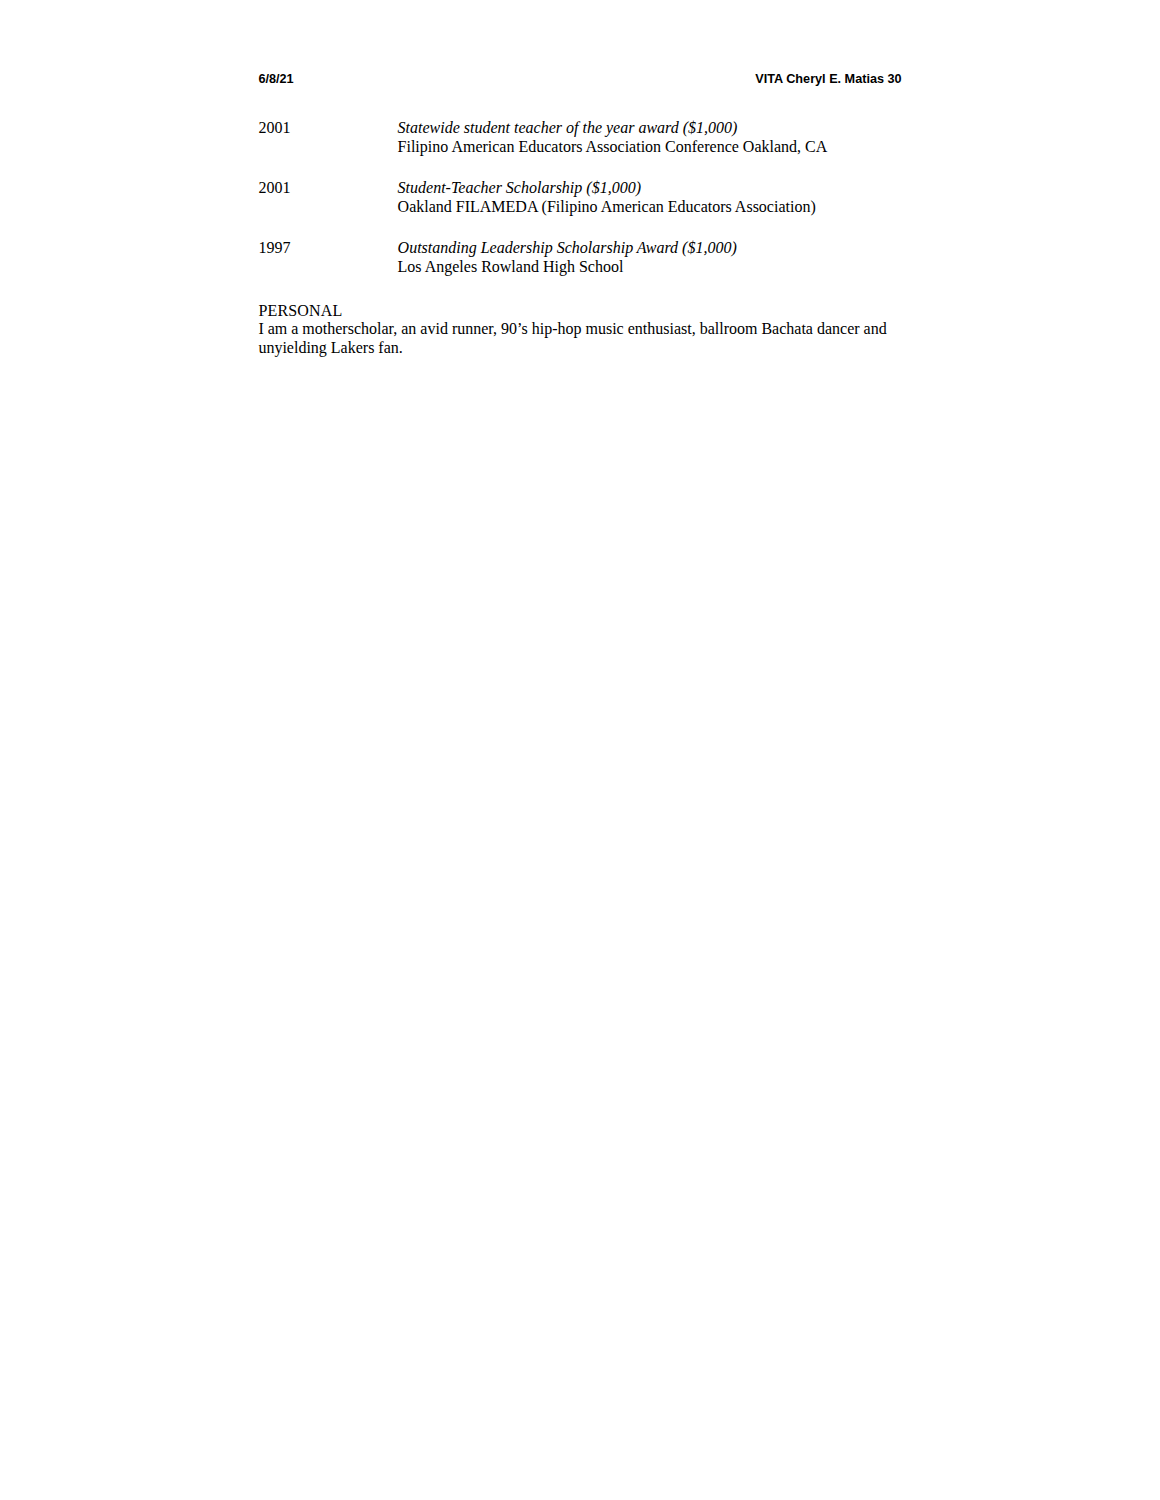6/8/21 VITA Cheryl E. Matias 30
2001
Statewide student teacher of the year award ($1,000) Filipino American Educators Association Conference Oakland, CA
2001
Student-Teacher Scholarship ($1,000) Oakland FILAMEDA (Filipino American Educators Association)
1997
Outstanding Leadership Scholarship Award ($1,000) Los Angeles Rowland High School
PERSONAL
I am a motherscholar, an avid runner, 90’s hip-hop music enthusiast, ballroom Bachata dancer and unyielding Lakers fan.